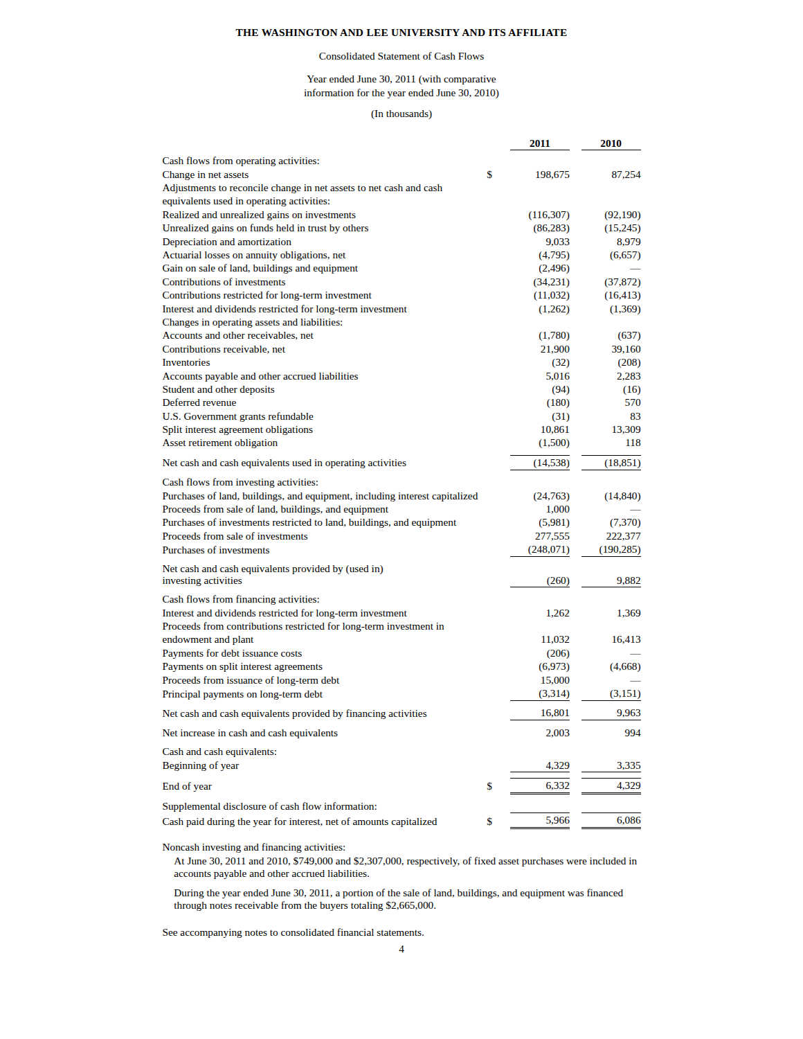The Washington and Lee University and Its Affiliate
Consolidated Statement of Cash Flows
Year ended June 30, 2011 (with comparative
information for the year ended June 30, 2010)
(In thousands)
| | | 2011 | | 2010 |
| --- | --- | --- | --- | --- |
| Cash flows from operating activities: | | | | |
| Change in net assets | $ | 198,675 | | 87,254 |
| Adjustments to reconcile change in net assets to net cash and cash | | | | |
| equivalents used in operating activities: | | | | |
| Realized and unrealized gains on investments | | (116,307) | | (92,190) |
| Unrealized gains on funds held in trust by others | | (86,283) | | (15,245) |
| Depreciation and amortization | | 9,033 | | 8,979 |
| Actuarial losses on annuity obligations, net | | (4,795) | | (6,657) |
| Gain on sale of land, buildings and equipment | | (2,496) | | — |
| Contributions of investments | | (34,231) | | (37,872) |
| Contributions restricted for long-term investment | | (11,032) | | (16,413) |
| Interest and dividends restricted for long-term investment | | (1,262) | | (1,369) |
| Changes in operating assets and liabilities: | | | | |
| Accounts and other receivables, net | | (1,780) | | (637) |
| Contributions receivable, net | | 21,900 | | 39,160 |
| Inventories | | (32) | | (208) |
| Accounts payable and other accrued liabilities | | 5,016 | | 2,283 |
| Student and other deposits | | (94) | | (16) |
| Deferred revenue | | (180) | | 570 |
| U.S. Government grants refundable | | (31) | | 83 |
| Split interest agreement obligations | | 10,861 | | 13,309 |
| Asset retirement obligation | | (1,500) | | 118 |
| Net cash and cash equivalents used in operating activities | | (14,538) | | (18,851) |
| Cash flows from investing activities: | | | | |
| Purchases of land, buildings, and equipment, including interest capitalized | | (24,763) | | (14,840) |
| Proceeds from sale of land, buildings, and equipment | | 1,000 | | — |
| Purchases of investments restricted to land, buildings, and equipment | | (5,981) | | (7,370) |
| Proceeds from sale of investments | | 277,555 | | 222,377 |
| Purchases of investments | | (248,071) | | (190,285) |
| Net cash and cash equivalents provided by (used in) | | | | |
| investing activities | | (260) | | 9,882 |
| Cash flows from financing activities: | | | | |
| Interest and dividends restricted for long-term investment | | 1,262 | | 1,369 |
| Proceeds from contributions restricted for long-term investment in | | | | |
| endowment and plant | | 11,032 | | 16,413 |
| Payments for debt issuance costs | | (206) | | — |
| Payments on split interest agreements | | (6,973) | | (4,668) |
| Proceeds from issuance of long-term debt | | 15,000 | | — |
| Principal payments on long-term debt | | (3,314) | | (3,151) |
| Net cash and cash equivalents provided by financing activities | | 16,801 | | 9,963 |
| Net increase in cash and cash equivalents | | 2,003 | | 994 |
| Cash and cash equivalents: | | | | |
| Beginning of year | | 4,329 | | 3,335 |
| End of year | $ | 6,332 | | 4,329 |
| Supplemental disclosure of cash flow information: | | | | |
| Cash paid during the year for interest, net of amounts capitalized | $ | 5,966 | | 6,086 |
Noncash investing and financing activities:
At June 30, 2011 and 2010, $749,000 and $2,307,000, respectively, of fixed asset purchases were included in accounts payable and other accrued liabilities.
During the year ended June 30, 2011, a portion of the sale of land, buildings, and equipment was financed through notes receivable from the buyers totaling $2,665,000.
See accompanying notes to consolidated financial statements.
4